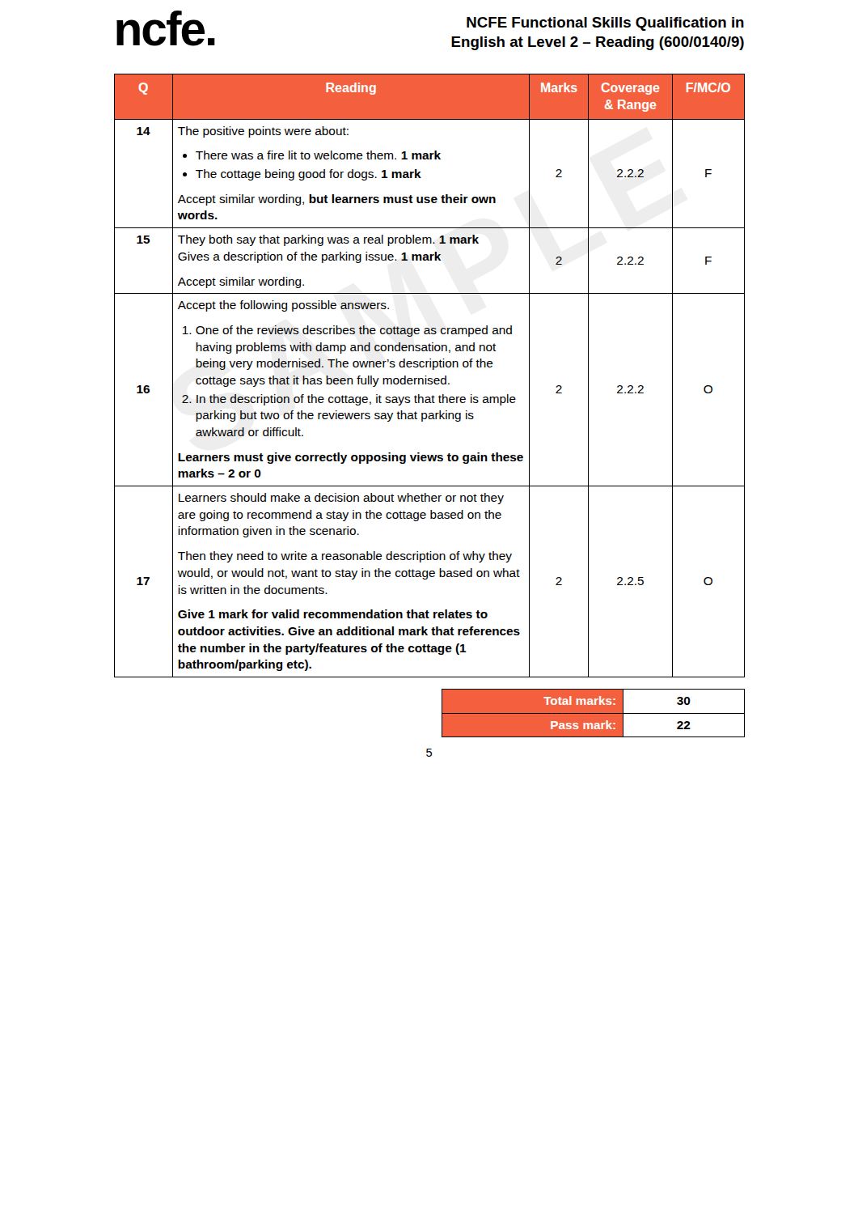SAMPLE
ncfe.
NCFE Functional Skills Qualification in
English at Level 2 – Reading (600/0140/9)
| Q | Reading | Marks | Coverage & Range | F/MC/O |
| --- | --- | --- | --- | --- |
| 14 | The positive points were about: There was a fire lit to welcome them. 1 mark The cottage being good for dogs. 1 mark Accept similar wording, but learners must use their own words. | 2 | 2.2.2 | F |
| 15 | They both say that parking was a real problem. 1 mark Gives a description of the parking issue. 1 mark Accept similar wording. | 2 | 2.2.2 | F |
| 16 | Accept the following possible answers. One of the reviews describes the cottage as cramped and having problems with damp and condensation, and not being very modernised. The owner’s description of the cottage says that it has been fully modernised. In the description of the cottage, it says that there is ample parking but two of the reviewers say that parking is awkward or difficult. Learners must give correctly opposing views to gain these marks – 2 or 0 | 2 | 2.2.2 | O |
| 17 | Learners should make a decision about whether or not they are going to recommend a stay in the cottage based on the information given in the scenario. Then they need to write a reasonable description of why they would, or would not, want to stay in the cottage based on what is written in the documents. Give 1 mark for valid recommendation that relates to outdoor activities. Give an additional mark that references the number in the party/features of the cottage (1 bathroom/parking etc). | 2 | 2.2.5 | O |
| Total marks: | 30 |
| Pass mark: | 22 |
5